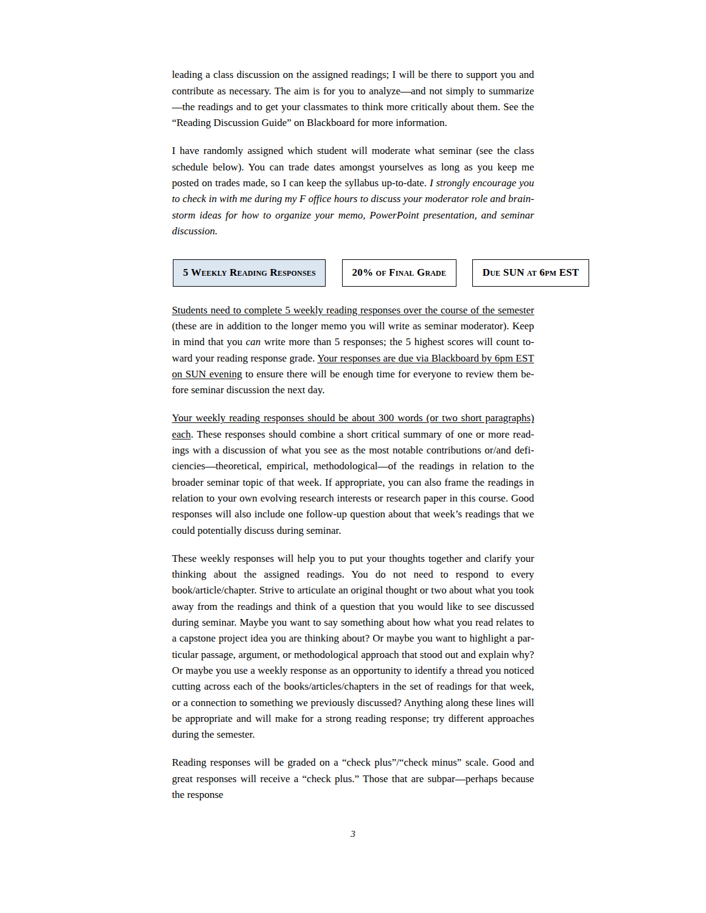leading a class discussion on the assigned readings; I will be there to support you and contribute as necessary. The aim is for you to analyze—and not simply to summarize—the readings and to get your classmates to think more critically about them. See the “Reading Discussion Guide” on Blackboard for more information.
I have randomly assigned which student will moderate what seminar (see the class schedule below). You can trade dates amongst yourselves as long as you keep me posted on trades made, so I can keep the syllabus up-to-date. I strongly encourage you to check in with me during my F office hours to discuss your moderator role and brainstorm ideas for how to organize your memo, PowerPoint presentation, and seminar discussion.
5 Weekly Reading Responses
20% of Final Grade
Due SUN at 6pm EST
Students need to complete 5 weekly reading responses over the course of the semester (these are in addition to the longer memo you will write as seminar moderator). Keep in mind that you can write more than 5 responses; the 5 highest scores will count toward your reading response grade. Your responses are due via Blackboard by 6pm EST on SUN evening to ensure there will be enough time for everyone to review them before seminar discussion the next day.
Your weekly reading responses should be about 300 words (or two short paragraphs) each. These responses should combine a short critical summary of one or more readings with a discussion of what you see as the most notable contributions or/and deficiencies—theoretical, empirical, methodological—of the readings in relation to the broader seminar topic of that week. If appropriate, you can also frame the readings in relation to your own evolving research interests or research paper in this course. Good responses will also include one follow-up question about that week’s readings that we could potentially discuss during seminar.
These weekly responses will help you to put your thoughts together and clarify your thinking about the assigned readings. You do not need to respond to every book/article/chapter. Strive to articulate an original thought or two about what you took away from the readings and think of a question that you would like to see discussed during seminar. Maybe you want to say something about how what you read relates to a capstone project idea you are thinking about? Or maybe you want to highlight a particular passage, argument, or methodological approach that stood out and explain why? Or maybe you use a weekly response as an opportunity to identify a thread you noticed cutting across each of the books/articles/chapters in the set of readings for that week, or a connection to something we previously discussed? Anything along these lines will be appropriate and will make for a strong reading response; try different approaches during the semester.
Reading responses will be graded on a “check plus”/“check minus” scale. Good and great responses will receive a “check plus.” Those that are subpar—perhaps because the response
3